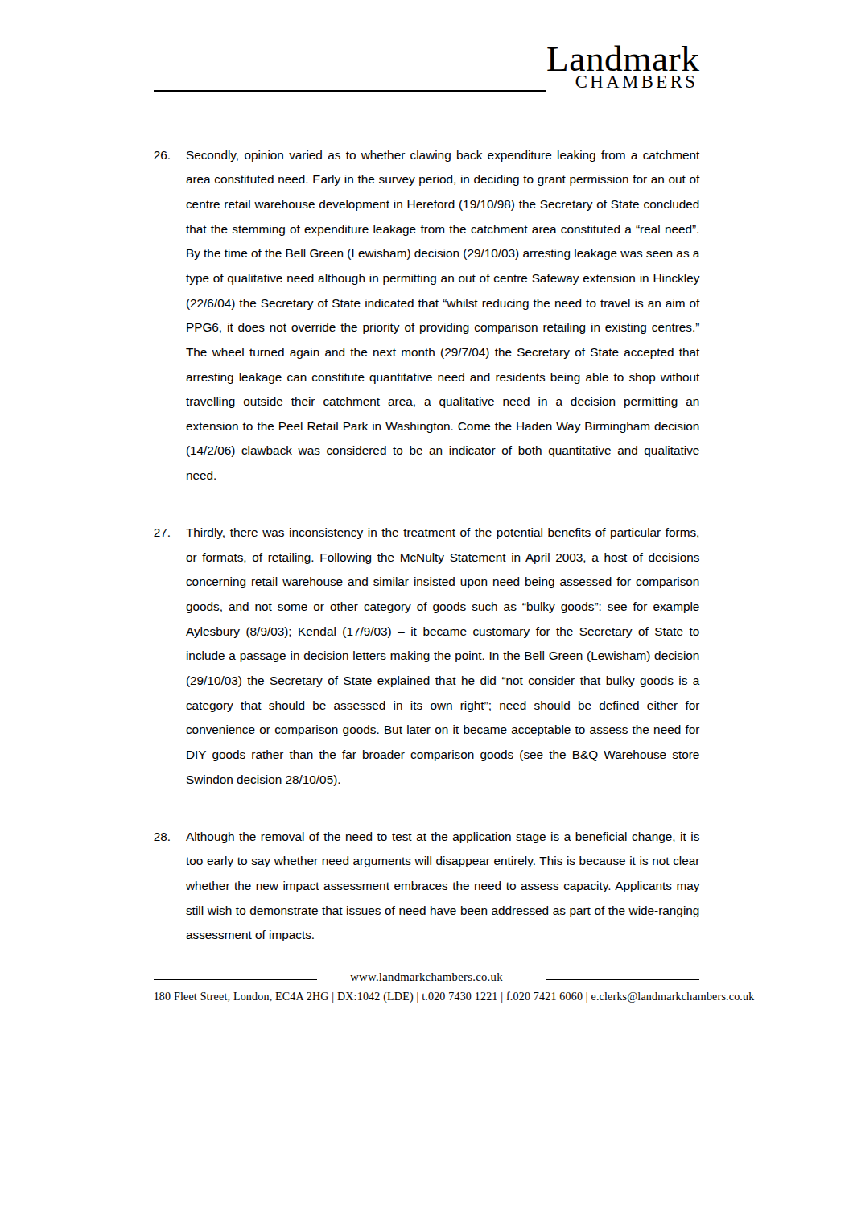Landmark CHAMBERS
26. Secondly, opinion varied as to whether clawing back expenditure leaking from a catchment area constituted need. Early in the survey period, in deciding to grant permission for an out of centre retail warehouse development in Hereford (19/10/98) the Secretary of State concluded that the stemming of expenditure leakage from the catchment area constituted a “real need”. By the time of the Bell Green (Lewisham) decision (29/10/03) arresting leakage was seen as a type of qualitative need although in permitting an out of centre Safeway extension in Hinckley (22/6/04) the Secretary of State indicated that “whilst reducing the need to travel is an aim of PPG6, it does not override the priority of providing comparison retailing in existing centres.” The wheel turned again and the next month (29/7/04) the Secretary of State accepted that arresting leakage can constitute quantitative need and residents being able to shop without travelling outside their catchment area, a qualitative need in a decision permitting an extension to the Peel Retail Park in Washington. Come the Haden Way Birmingham decision (14/2/06) clawback was considered to be an indicator of both quantitative and qualitative need.
27. Thirdly, there was inconsistency in the treatment of the potential benefits of particular forms, or formats, of retailing. Following the McNulty Statement in April 2003, a host of decisions concerning retail warehouse and similar insisted upon need being assessed for comparison goods, and not some or other category of goods such as “bulky goods”: see for example Aylesbury (8/9/03); Kendal (17/9/03) – it became customary for the Secretary of State to include a passage in decision letters making the point. In the Bell Green (Lewisham) decision (29/10/03) the Secretary of State explained that he did “not consider that bulky goods is a category that should be assessed in its own right”; need should be defined either for convenience or comparison goods. But later on it became acceptable to assess the need for DIY goods rather than the far broader comparison goods (see the B&Q Warehouse store Swindon decision 28/10/05).
28. Although the removal of the need to test at the application stage is a beneficial change, it is too early to say whether need arguments will disappear entirely. This is because it is not clear whether the new impact assessment embraces the need to assess capacity. Applicants may still wish to demonstrate that issues of need have been addressed as part of the wide-ranging assessment of impacts.
www.landmarkchambers.co.uk
180 Fleet Street, London, EC4A 2HG | DX:1042 (LDE) | t.020 7430 1221 | f.020 7421 6060 | e.clerks@landmarkchambers.co.uk